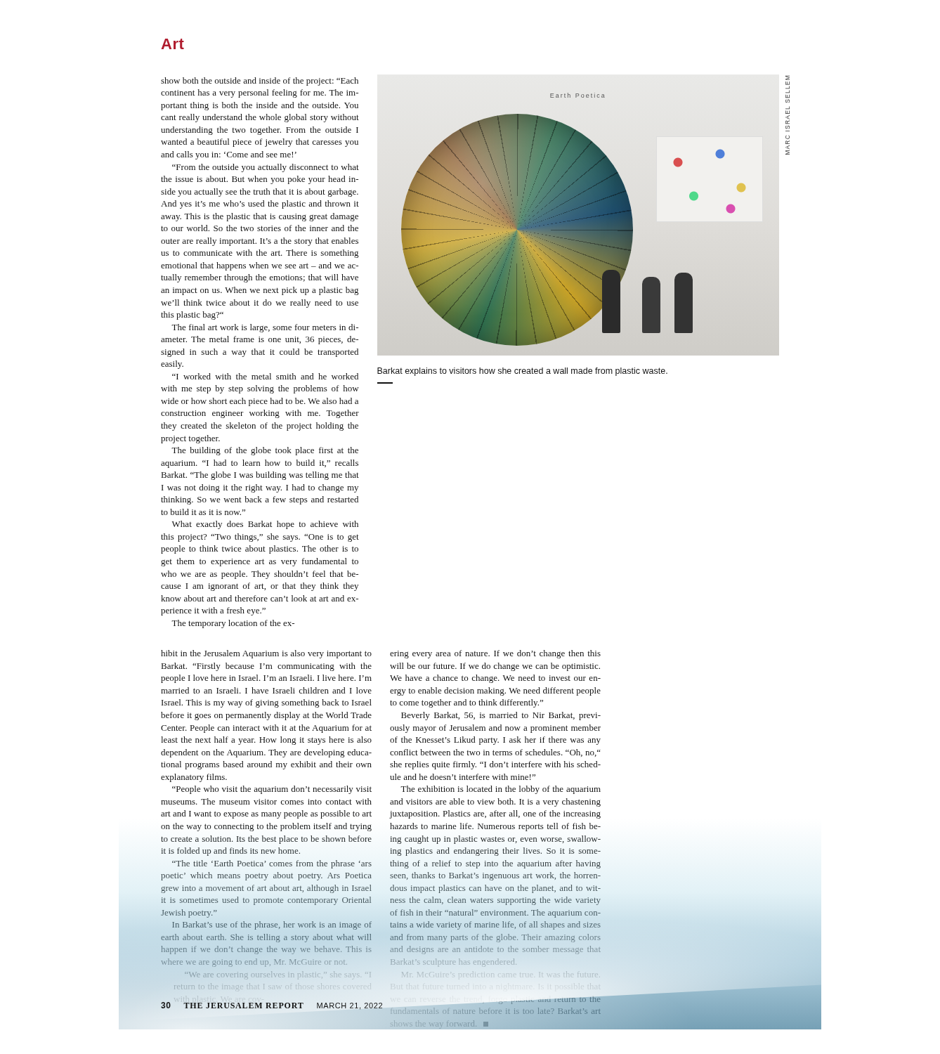Art
show both the outside and inside of the project: “Each continent has a very personal feeling for me. The important thing is both the inside and the outside. You cant really understand the whole global story without understanding the two together. From the outside I wanted a beautiful piece of jewelry that caresses you and calls you in: ‘Come and see me!’
“From the outside you actually disconnect to what the issue is about. But when you poke your head inside you actually see the truth that it is about garbage. And yes it’s me who’s used the plastic and thrown it away. This is the plastic that is causing great damage to our world. So the two stories of the inner and the outer are really important. It’s a the story that enables us to communicate with the art. There is something emotional that happens when we see art – and we actually remember through the emotions; that will have an impact on us. When we next pick up a plastic bag we’ll think twice about it do we really need to use this plastic bag?“
The final art work is large, some four meters in diameter. The metal frame is one unit, 36 pieces, designed in such a way that it could be transported easily.
“I worked with the metal smith and he worked with me step by step solving the problems of how wide or how short each piece had to be. We also had a construction engineer working with me. Together they created the skeleton of the project holding the project together.
The building of the globe took place first at the aquarium. “I had to learn how to build it,” recalls Barkat. “The globe I was building was telling me that I was not doing it the right way. I had to change my thinking. So we went back a few steps and restarted to build it as it is now.”
What exactly does Barkat hope to achieve with this project? “Two things,” she says. “One is to get people to think twice about plastics. The other is to get them to experience art as very fundamental to who we are as people. They shouldn’t feel that because I am ignorant of art, or that they think they know about art and therefore can’t look at art and experience it with a fresh eye.”
The temporary location of the ex-
Earth Poetica
MARC ISRAEL SELLEM
Barkat explains to visitors how she created a wall made from plastic waste.
hibit in the Jerusalem Aquarium is also very important to Barkat. “Firstly because I’m communicating with the people I love here in Israel. I’m an Israeli. I live here. I’m married to an Israeli. I have Israeli children and I love Israel. This is my way of giving something back to Israel before it goes on permanently display at the World Trade Center. People can interact with it at the Aquarium for at least the next half a year. How long it stays here is also dependent on the Aquarium. They are developing educational programs based around my exhibit and their own explanatory films.
“People who visit the aquarium don’t necessarily visit museums. The museum visitor comes into contact with art and I want to expose as many people as possible to art on the way to connecting to the problem itself and trying to create a solution. Its the best place to be shown before it is folded up and finds its new home.
“The title ‘Earth Poetica’ comes from the phrase ‘ars poetic’ which means poetry about poetry. Ars Poetica grew into a movement of art about art, although in Israel it is sometimes used to promote contemporary Oriental Jewish poetry.”
In Barkat’s use of the phrase, her work is an image of earth about earth. She is telling a story about what will happen if we don’t change the way we behave. This is where we are going to end up, Mr. McGuire or not.
“We are covering ourselves in plastic,” she says. “I return to the image that I saw of those shores covered with plastic. We are cov-
ering every area of nature. If we don’t change then this will be our future. If we do change we can be optimistic. We have a chance to change. We need to invest our energy to enable decision making. We need different people to come together and to think differently.”
Beverly Barkat, 56, is married to Nir Barkat, previously mayor of Jerusalem and now a prominent member of the Knesset’s Likud party. I ask her if there was any conflict between the two in terms of schedules. “Oh, no,“ she replies quite firmly. “I don’t interfere with his schedule and he doesn’t interfere with mine!”
The exhibition is located in the lobby of the aquarium and visitors are able to view both. It is a very chastening juxtaposition. Plastics are, after all, one of the increasing hazards to marine life. Numerous reports tell of fish being caught up in plastic wastes or, even worse, swallowing plastics and endangering their lives. So it is something of a relief to step into the aquarium after having seen, thanks to Barkat’s ingenuous art work, the horrendous impact plastics can have on the planet, and to witness the calm, clean waters supporting the wide variety of fish in their “natural” environment. The aquarium contains a wide variety of marine life, of all shapes and sizes and from many parts of the globe. Their amazing colors and designs are an antidote to the somber message that Barkat’s sculpture has engendered.
Mr. McGuire’s prediction came true. It was the future. But that future turned into a nightmare. Is it possible that we can reverse the trend, forgo plastic and return to the fundamentals of nature before it is too late? Barkat’s art shows the way forward.
30 THE JERUSALEM REPORT MARCH 21, 2022